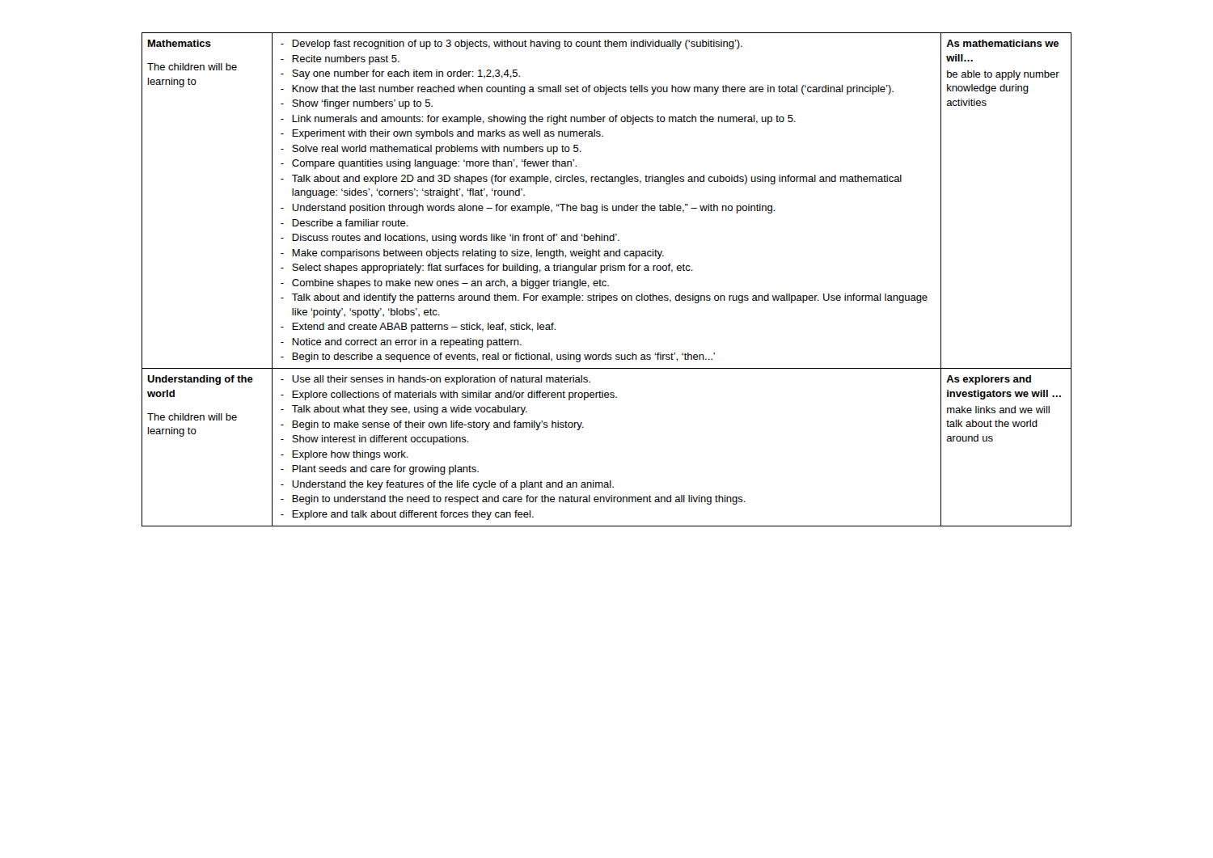| Mathematics The children will be learning to | Develop fast recognition of up to 3 objects, without having to count them individually (‘subitising’). Recite numbers past 5. Say one number for each item in order: 1,2,3,4,5. Know that the last number reached when counting a small set of objects tells you how many there are in total (‘cardinal principle’). Show ‘finger numbers’ up to 5. Link numerals and amounts: for example, showing the right number of objects to match the numeral, up to 5. Experiment with their own symbols and marks as well as numerals. Solve real world mathematical problems with numbers up to 5. Compare quantities using language: ‘more than’, ‘fewer than’. Talk about and explore 2D and 3D shapes (for example, circles, rectangles, triangles and cuboids) using informal and mathematical language: ‘sides’, ‘corners’; ‘straight’, ‘flat’, ‘round’. Understand position through words alone – for example, “The bag is under the table,” – with no pointing. Describe a familiar route. Discuss routes and locations, using words like ‘in front of’ and ‘behind’. Make comparisons between objects relating to size, length, weight and capacity. Select shapes appropriately: flat surfaces for building, a triangular prism for a roof, etc. Combine shapes to make new ones – an arch, a bigger triangle, etc. Talk about and identify the patterns around them. For example: stripes on clothes, designs on rugs and wallpaper. Use informal language like ‘pointy’, ‘spotty’, ‘blobs’, etc. Extend and create ABAB patterns – stick, leaf, stick, leaf. Notice and correct an error in a repeating pattern. Begin to describe a sequence of events, real or fictional, using words such as ‘first’, ‘then...’ | As mathematicians we will… be able to apply number knowledge during activities |
| Understanding of the world The children will be learning to | Use all their senses in hands-on exploration of natural materials. Explore collections of materials with similar and/or different properties. Talk about what they see, using a wide vocabulary. Begin to make sense of their own life-story and family’s history. Show interest in different occupations. Explore how things work. Plant seeds and care for growing plants. Understand the key features of the life cycle of a plant and an animal. Begin to understand the need to respect and care for the natural environment and all living things. Explore and talk about different forces they can feel. | As explorers and investigators we will … make links and we will talk about the world around us |